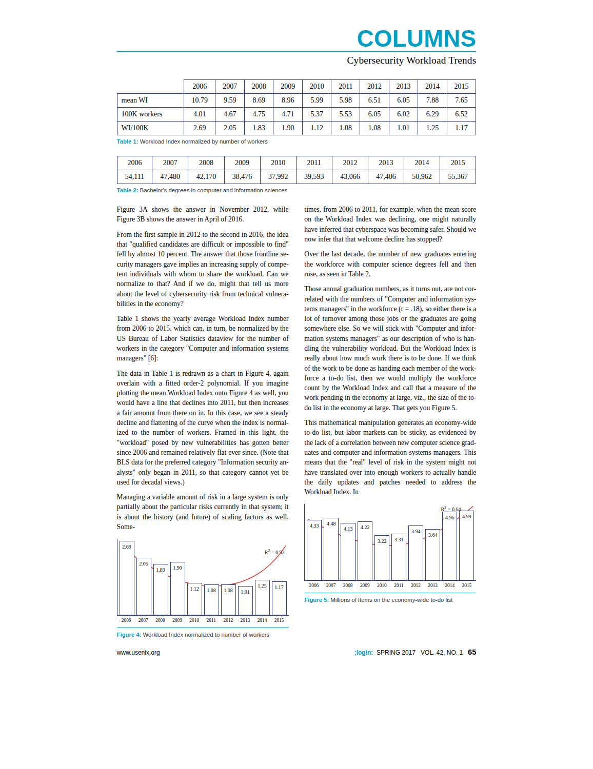COLUMNS
Cybersecurity Workload Trends
| | 2006 | 2007 | 2008 | 2009 | 2010 | 2011 | 2012 | 2013 | 2014 | 2015 |
| mean WI | 10.79 | 9.59 | 8.69 | 8.96 | 5.99 | 5.98 | 6.51 | 6.05 | 7.88 | 7.65 |
| 100K workers | 4.01 | 4.67 | 4.75 | 4.71 | 5.37 | 5.53 | 6.05 | 6.02 | 6.29 | 6.52 |
| WI/100K | 2.69 | 2.05 | 1.83 | 1.90 | 1.12 | 1.08 | 1.08 | 1.01 | 1.25 | 1.17 |
Table 1: Workload Index normalized by number of workers
| 2006 | 2007 | 2008 | 2009 | 2010 | 2011 | 2012 | 2013 | 2014 | 2015 |
| 54,111 | 47,480 | 42,170 | 38,476 | 37,992 | 39,593 | 43,066 | 47,406 | 50,962 | 55,367 |
Table 2: Bachelor's degrees in computer and information sciences
Figure 3A shows the answer in November 2012, while Figure 3B shows the answer in April of 2016.
From the first sample in 2012 to the second in 2016, the idea that "qualified candidates are difficult or impossible to find" fell by almost 10 percent. The answer that those frontline security managers gave implies an increasing supply of competent individuals with whom to share the workload. Can we normalize to that? And if we do, might that tell us more about the level of cybersecurity risk from technical vulnerabilities in the economy?
Table 1 shows the yearly average Workload Index number from 2006 to 2015, which can, in turn, be normalized by the US Bureau of Labor Statistics dataview for the number of workers in the category "Computer and information systems managers" [6]:
The data in Table 1 is redrawn as a chart in Figure 4, again overlain with a fitted order-2 polynomial. If you imagine plotting the mean Workload Index onto Figure 4 as well, you would have a line that declines into 2011, but then increases a fair amount from there on in. In this case, we see a steady decline and flattening of the curve when the index is normalized to the number of workers. Framed in this light, the "workload" posed by new vulnerabilities has gotten better since 2006 and remained relatively flat ever since. (Note that BLS data for the preferred category "Information security analysts" only began in 2011, so that category cannot yet be used for decadal views.)
Managing a variable amount of risk in a large system is only partially about the particular risks currently in that system; it is about the history (and future) of scaling factors as well. Some-
R2 = 0.92
2.69
2.05
1.83
1.90
1.12
1.08
1.08
1.01
1.25
1.17
2006
2007
2008
2009
2010
2011
2012
2013
2014
2015
Figure 4: Workload Index normalized to number of workers
times, from 2006 to 2011, for example, when the mean score on the Workload Index was declining, one might naturally have inferred that cyberspace was becoming safer. Should we now infer that that welcome decline has stopped?
Over the last decade, the number of new graduates entering the workforce with computer science degrees fell and then rose, as seen in Table 2.
Those annual graduation numbers, as it turns out, are not correlated with the numbers of "Computer and information systems managers" in the workforce (r = .18), so either there is a lot of turnover among those jobs or the graduates are going somewhere else. So we will stick with "Computer and information systems managers" as our description of who is handling the vulnerability workload. But the Workload Index is really about how much work there is to be done. If we think of the work to be done as handing each member of the workforce a to-do list, then we would multiply the workforce count by the Workload Index and call that a measure of the work pending in the economy at large, viz., the size of the to-do list in the economy at large. That gets you Figure 5.
This mathematical manipulation generates an economy-wide to-do list, but labor markets can be sticky, as evidenced by the lack of a correlation between new computer science graduates and computer and information systems managers. This means that the "real" level of risk in the system might not have translated over into enough workers to actually handle the daily updates and patches needed to address the Workload Index. In
R2 = 0.64
4.33
4.48
4.13
4.22
3.22
3.31
3.94
3.64
4.96
4.99
2006
2007
2008
2009
2010
2011
2012
2013
2014
2015
Figure 5: Millions of Items on the economy-wide to-do list
www.usenix.org
;login: SPRING 2017 VOL. 42, NO. 1 65